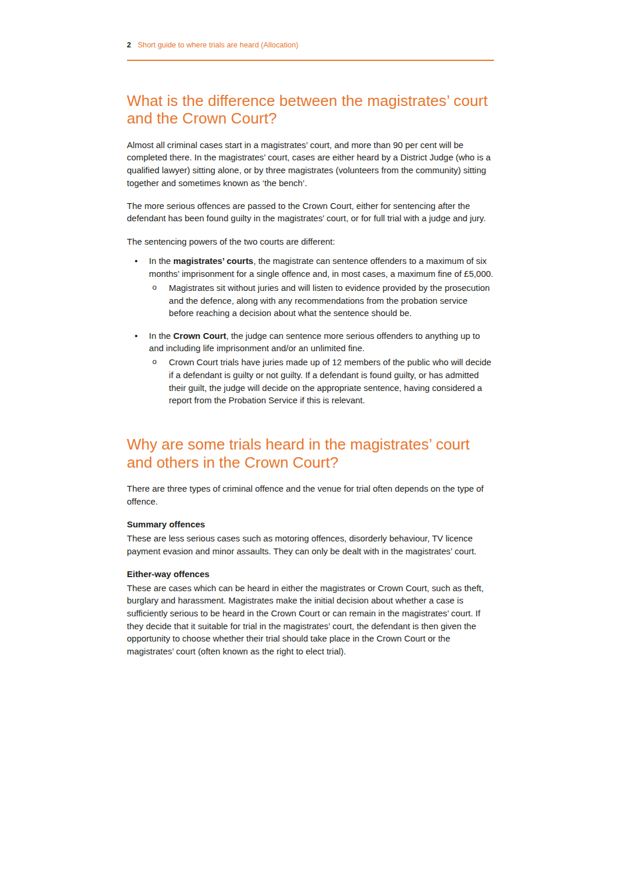2 Short guide to where trials are heard (Allocation)
What is the difference between the magistrates’ court and the Crown Court?
Almost all criminal cases start in a magistrates’ court, and more than 90 per cent will be completed there. In the magistrates’ court, cases are either heard by a District Judge (who is a qualified lawyer) sitting alone, or by three magistrates (volunteers from the community) sitting together and sometimes known as ‘the bench’.
The more serious offences are passed to the Crown Court, either for sentencing after the defendant has been found guilty in the magistrates’ court, or for full trial with a judge and jury.
The sentencing powers of the two courts are different:
In the magistrates’ courts, the magistrate can sentence offenders to a maximum of six months’ imprisonment for a single offence and, in most cases, a maximum fine of £5,000.
Magistrates sit without juries and will listen to evidence provided by the prosecution and the defence, along with any recommendations from the probation service before reaching a decision about what the sentence should be.
In the Crown Court, the judge can sentence more serious offenders to anything up to and including life imprisonment and/or an unlimited fine.
Crown Court trials have juries made up of 12 members of the public who will decide if a defendant is guilty or not guilty. If a defendant is found guilty, or has admitted their guilt, the judge will decide on the appropriate sentence, having considered a report from the Probation Service if this is relevant.
Why are some trials heard in the magistrates’ court and others in the Crown Court?
There are three types of criminal offence and the venue for trial often depends on the type of offence.
Summary offences
These are less serious cases such as motoring offences, disorderly behaviour, TV licence payment evasion and minor assaults. They can only be dealt with in the magistrates’ court.
Either-way offences
These are cases which can be heard in either the magistrates or Crown Court, such as theft, burglary and harassment. Magistrates make the initial decision about whether a case is sufficiently serious to be heard in the Crown Court or can remain in the magistrates’ court. If they decide that it suitable for trial in the magistrates’ court, the defendant is then given the opportunity to choose whether their trial should take place in the Crown Court or the magistrates’ court (often known as the right to elect trial).